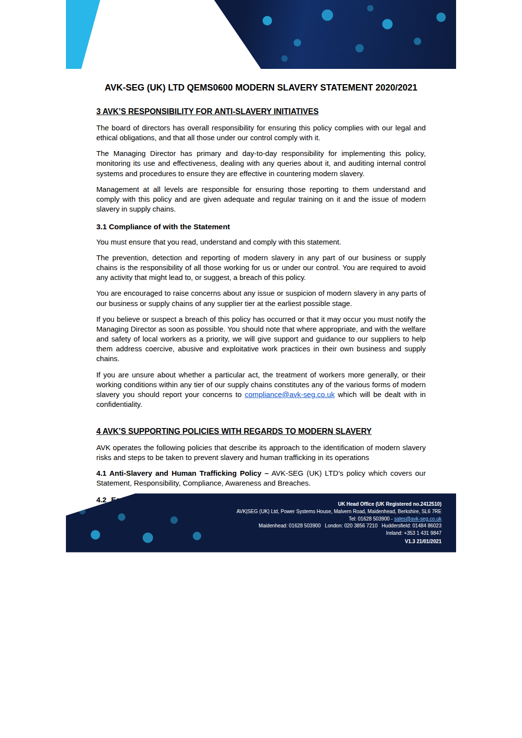AVK
THE POWER PEOPLE
AVK-SEG (UK) LTD QEMS0600 MODERN SLAVERY STATEMENT 2020/2021
3 AVK’S RESPONSIBILITY FOR ANTI-SLAVERY INITIATIVES
The board of directors has overall responsibility for ensuring this policy complies with our legal and ethical obligations, and that all those under our control comply with it.
The Managing Director has primary and day-to-day responsibility for implementing this policy, monitoring its use and effectiveness, dealing with any queries about it, and auditing internal control systems and procedures to ensure they are effective in countering modern slavery.
Management at all levels are responsible for ensuring those reporting to them understand and comply with this policy and are given adequate and regular training on it and the issue of modern slavery in supply chains.
3.1 Compliance of with the Statement
You must ensure that you read, understand and comply with this statement.
The prevention, detection and reporting of modern slavery in any part of our business or supply chains is the responsibility of all those working for us or under our control. You are required to avoid any activity that might lead to, or suggest, a breach of this policy.
You are encouraged to raise concerns about any issue or suspicion of modern slavery in any parts of our business or supply chains of any supplier tier at the earliest possible stage.
If you believe or suspect a breach of this policy has occurred or that it may occur you must notify the Managing Director as soon as possible. You should note that where appropriate, and with the welfare and safety of local workers as a priority, we will give support and guidance to our suppliers to help them address coercive, abusive and exploitative work practices in their own business and supply chains.
If you are unsure about whether a particular act, the treatment of workers more generally, or their working conditions within any tier of our supply chains constitutes any of the various forms of modern slavery you should report your concerns to compliance@avk-seg.co.uk which will be dealt with in confidentiality.
4 AVK’S SUPPORTING POLICIES WITH REGARDS TO MODERN SLAVERY
AVK operates the following policies that describe its approach to the identification of modern slavery risks and steps to be taken to prevent slavery and human trafficking in its operations
4.1 Anti-Slavery and Human Trafficking Policy – AVK-SEG (UK) LTD’s policy which covers our Statement, Responsibility, Compliance, Awareness and Breaches.
4.2 Equal Opportunities Policy - AVK-SEG (UK) LTD’s policy which covers our Objectives, Responsibility, Recruitment and Training, Pay, Benefits and Promotion, Maternity and Parenthood and Discipline and Breaches.
UK Head Office (UK Registered no.2412510)
AVK|SEG (UK) Ltd, Power Systems House, Malvern Road, Maidenhead, Berkshire, SL6 7RE
Tel: 01628 503900 - sales@avk-seg.co.uk
Maidenhead: 01628 503900 London: 020 3856 7210 Huddersfield: 01484 86023
Ireland: +353 1 431 9847
V1.3 21/01/2021